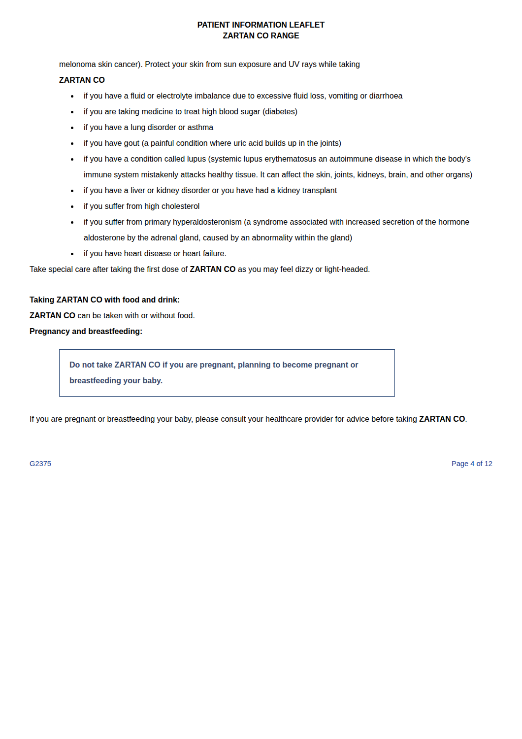PATIENT INFORMATION LEAFLET
ZARTAN CO RANGE
melonoma skin cancer). Protect your skin from sun exposure and UV rays while taking
ZARTAN CO
if you have a fluid or electrolyte imbalance due to excessive fluid loss, vomiting or diarrhoea
if you are taking medicine to treat high blood sugar (diabetes)
if you have a lung disorder or asthma
if you have gout (a painful condition where uric acid builds up in the joints)
if you have a condition called lupus (systemic lupus erythematosus an autoimmune disease in which the body's immune system mistakenly attacks healthy tissue. It can affect the skin, joints, kidneys, brain, and other organs)
if you have a liver or kidney disorder or you have had a kidney transplant
if you suffer from high cholesterol
if you suffer from primary hyperaldosteronism (a syndrome associated with increased secretion of the hormone aldosterone by the adrenal gland, caused by an abnormality within the gland)
if you have heart disease or heart failure.
Take special care after taking the first dose of ZARTAN CO as you may feel dizzy or light-headed.
Taking ZARTAN CO with food and drink:
ZARTAN CO can be taken with or without food.
Pregnancy and breastfeeding:
Do not take ZARTAN CO if you are pregnant, planning to become pregnant or breastfeeding your baby.
If you are pregnant or breastfeeding your baby, please consult your healthcare provider for advice before taking ZARTAN CO.
G2375 Page 4 of 12